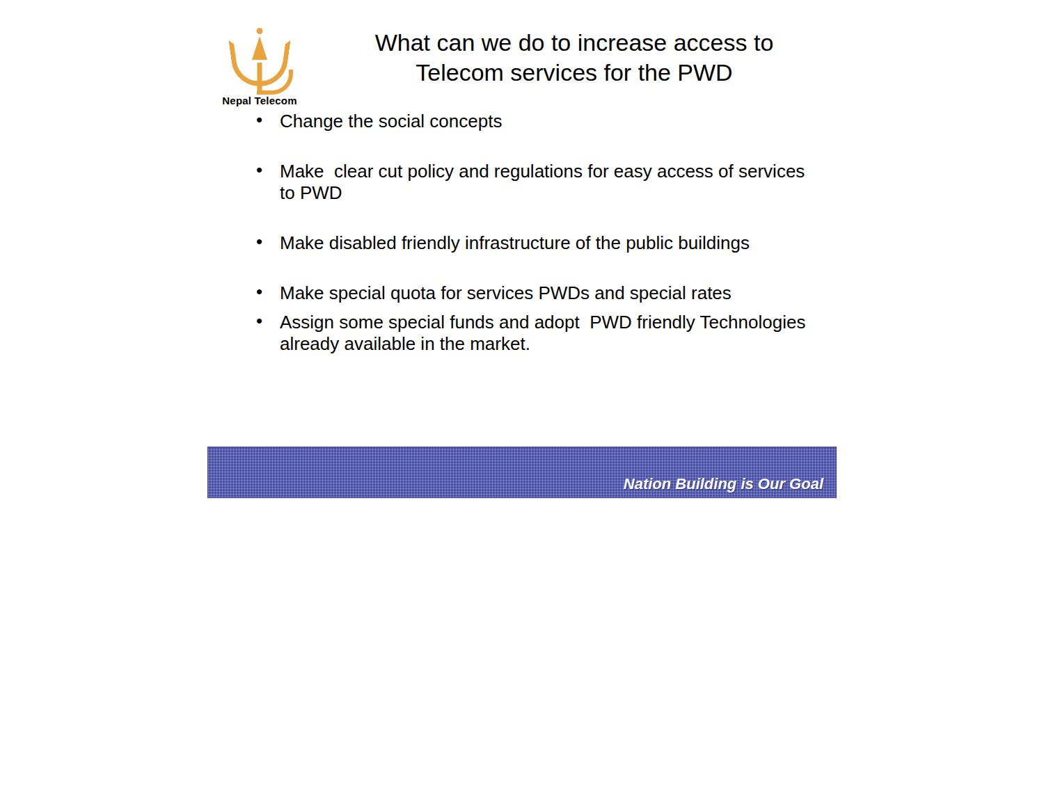Nepal Telecom
What can we do to increase access to
Telecom services for the PWD
Change the social concepts
Make clear cut policy and regulations for easy access of services to PWD
Make disabled friendly infrastructure of the public buildings
Make special quota for services PWDs and special rates
Assign some special funds and adopt PWD friendly Technologies already available in the market.
Nation Building is Our Goal